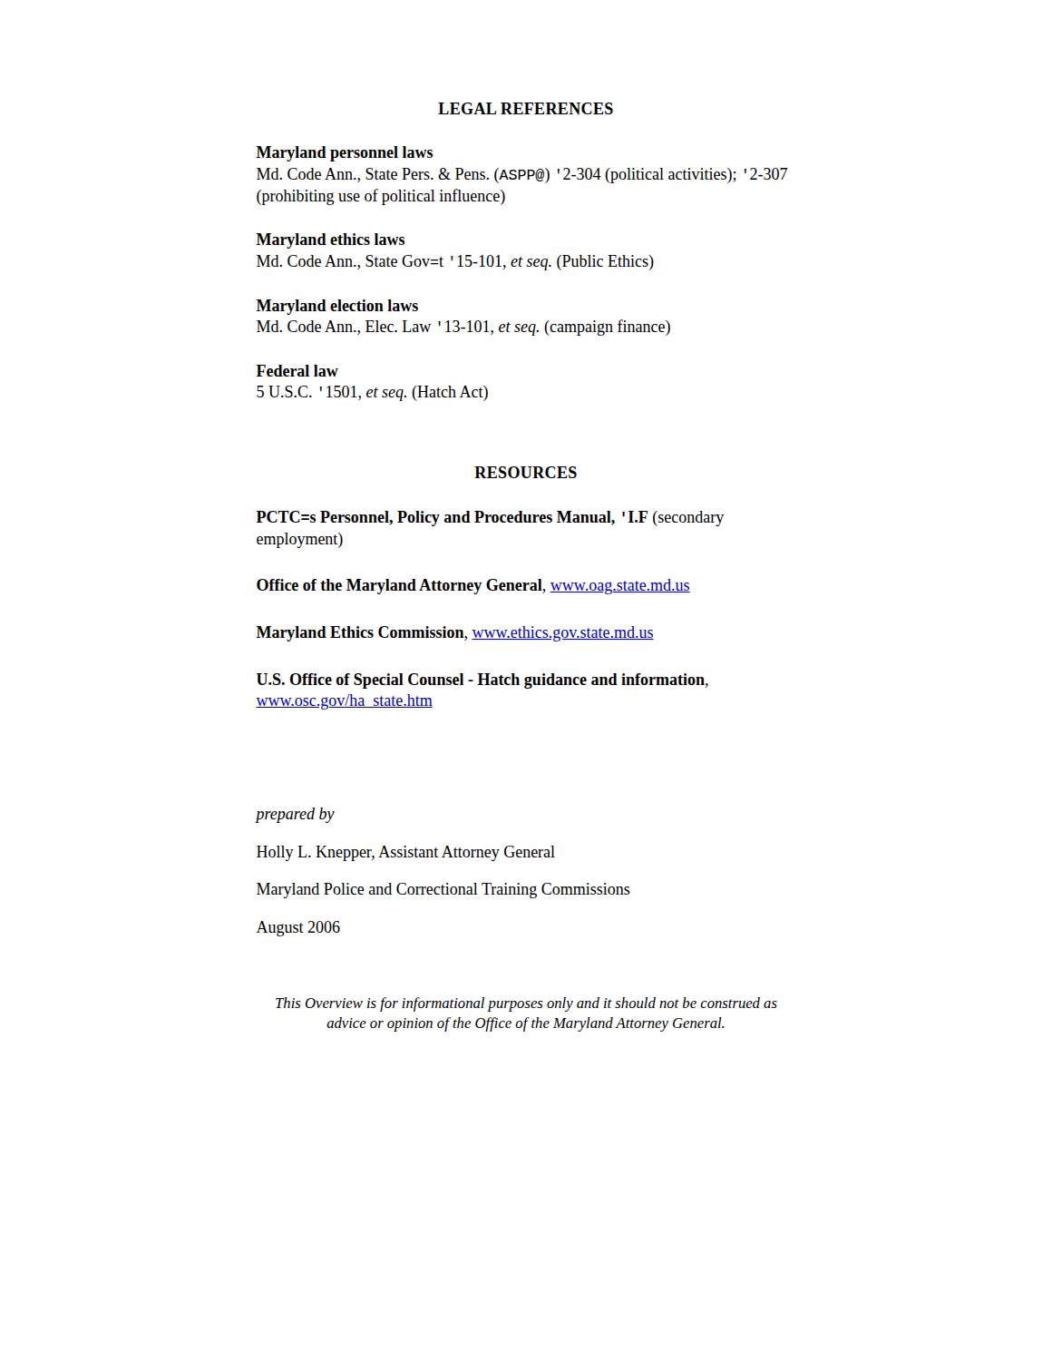LEGAL REFERENCES
Maryland personnel laws
Md. Code Ann., State Pers. & Pens. (ASPP@) '2-304 (political activities); '2-307 (prohibiting use of political influence)
Maryland ethics laws
Md. Code Ann., State Gov=t '15-101, et seq. (Public Ethics)
Maryland election laws
Md. Code Ann., Elec. Law '13-101, et seq. (campaign finance)
Federal law
5 U.S.C. '1501, et seq. (Hatch Act)
RESOURCES
PCTC=s Personnel, Policy and Procedures Manual, 'I.F (secondary employment)
Office of the Maryland Attorney General, www.oag.state.md.us
Maryland Ethics Commission, www.ethics.gov.state.md.us
U.S. Office of Special Counsel - Hatch guidance and information, www.osc.gov/ha_state.htm
prepared by
Holly L. Knepper, Assistant Attorney General
Maryland Police and Correctional Training Commissions
August 2006
This Overview is for informational purposes only and it should not be construed as advice or opinion of the Office of the Maryland Attorney General.